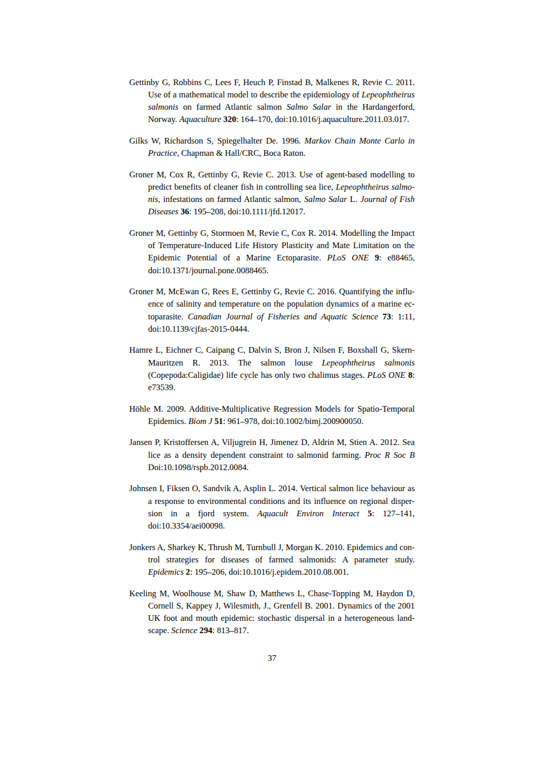Gettinby G, Robbins C, Lees F, Heuch P, Finstad B, Malkenes R, Revie C. 2011. Use of a mathematical model to describe the epidemiology of Lepeophtheirus salmonis on farmed Atlantic salmon Salmo Salar in the Hardangerford, Norway. Aquaculture 320: 164–170, doi:10.1016/j.aquaculture.2011.03.017.
Gilks W, Richardson S, Spiegelhalter De. 1996. Markov Chain Monte Carlo in Practice, Chapman & Hall/CRC, Boca Raton.
Groner M, Cox R, Gettinby G, Revie C. 2013. Use of agent-based modelling to predict benefits of cleaner fish in controlling sea lice, Lepeophtheirus salmonis, infestations on farmed Atlantic salmon, Salmo Salar L. Journal of Fish Diseases 36: 195–208, doi:10.1111/jfd.12017.
Groner M, Gettinby G, Stormoen M, Revie C, Cox R. 2014. Modelling the Impact of Temperature-Induced Life History Plasticity and Mate Limitation on the Epidemic Potential of a Marine Ectoparasite. PLoS ONE 9: e88465, doi:10.1371/journal.pone.0088465.
Groner M, McEwan G, Rees E, Gettinby G, Revie C. 2016. Quantifying the influence of salinity and temperature on the population dynamics of a marine ectoparasite. Canadian Journal of Fisheries and Aquatic Science 73: 1:11, doi:10.1139/cjfas-2015-0444.
Hamre L, Eichner C, Caipang C, Dalvin S, Bron J, Nilsen F, Boxshall G, Skern-Mauritzen R. 2013. The salmon louse Lepeophtheirus salmonis (Copepoda:Caligidae) life cycle has only two chalimus stages. PLoS ONE 8: e73539.
Höhle M. 2009. Additive-Multiplicative Regression Models for Spatio-Temporal Epidemics. Biom J 51: 961–978, doi:10.1002/bimj.200900050.
Jansen P, Kristoffersen A, Viljugrein H, Jimenez D, Aldrin M, Stien A. 2012. Sea lice as a density dependent constraint to salmonid farming. Proc R Soc B Doi:10.1098/rspb.2012.0084.
Johnsen I, Fiksen O, Sandvik A, Asplin L. 2014. Vertical salmon lice behaviour as a response to environmental conditions and its influence on regional dispersion in a fjord system. Aquacult Environ Interact 5: 127–141, doi:10.3354/aei00098.
Jonkers A, Sharkey K, Thrush M, Turnbull J, Morgan K. 2010. Epidemics and control strategies for diseases of farmed salmonids: A parameter study. Epidemics 2: 195–206, doi:10.1016/j.epidem.2010.08.001.
Keeling M, Woolhouse M, Shaw D, Matthews L, Chase-Topping M, Haydon D, Cornell S, Kappey J, Wilesmith, J., Grenfell B. 2001. Dynamics of the 2001 UK foot and mouth epidemic: stochastic dispersal in a heterogeneous landscape. Science 294: 813–817.
37